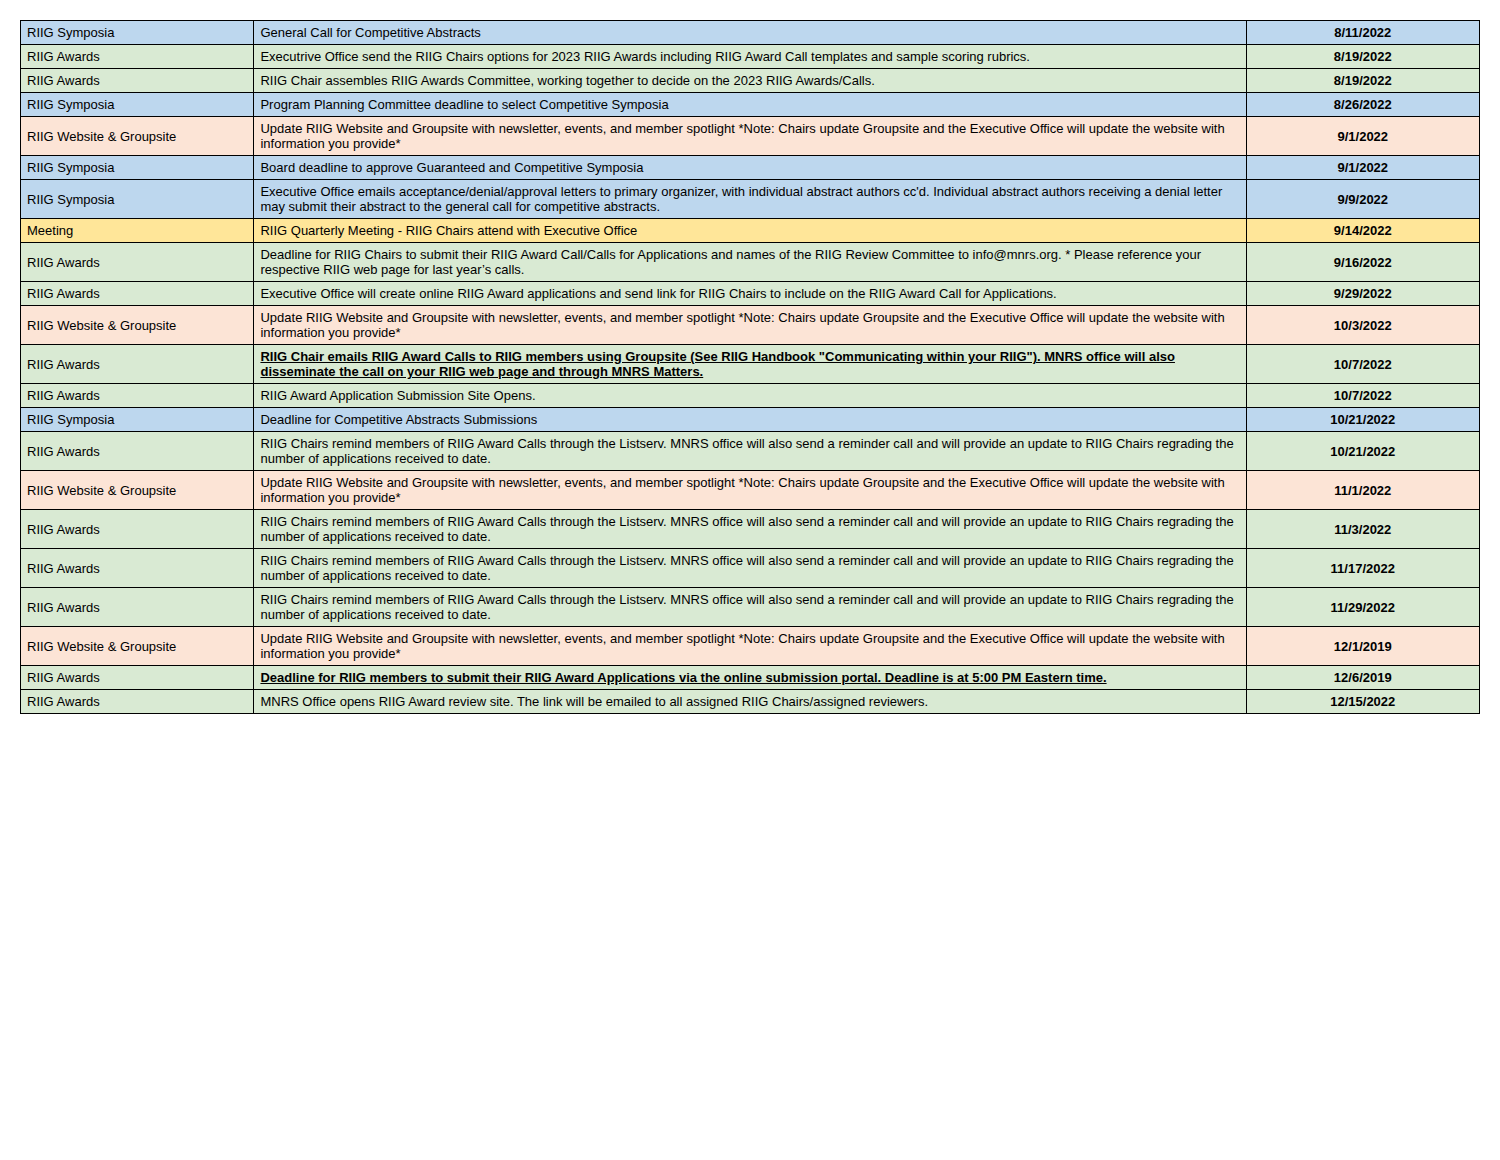| RIIG Symposia | General Call for Competitive Abstracts | 8/11/2022 |
| RIIG Awards | Executrive Office send the RIIG Chairs options for 2023 RIIG Awards including RIIG Award Call templates and sample scoring rubrics. | 8/19/2022 |
| RIIG Awards | RIIG Chair assembles RIIG Awards Committee, working together to decide on the 2023 RIIG Awards/Calls. | 8/19/2022 |
| RIIG Symposia | Program Planning Committee deadline to select Competitive Symposia | 8/26/2022 |
| RIIG Website & Groupsite | Update RIIG Website and Groupsite with newsletter, events, and member spotlight *Note: Chairs update Groupsite and the Executive Office will update the website with information you provide* | 9/1/2022 |
| RIIG Symposia | Board deadline to approve Guaranteed and Competitive Symposia | 9/1/2022 |
| RIIG Symposia | Executive Office emails acceptance/denial/approval letters to primary organizer, with individual abstract authors cc'd. Individual abstract authors receiving a denial letter may submit their abstract to the general call for competitive abstracts. | 9/9/2022 |
| Meeting | RIIG Quarterly Meeting - RIIG Chairs attend with Executive Office | 9/14/2022 |
| RIIG Awards | Deadline for RIIG Chairs to submit their RIIG Award Call/Calls for Applications and names of the RIIG Review Committee to info@mnrs.org. * Please reference your respective RIIG web page for last year’s calls. | 9/16/2022 |
| RIIG Awards | Executive Office will create online RIIG Award applications and send link for RIIG Chairs to include on the RIIG Award Call for Applications. | 9/29/2022 |
| RIIG Website & Groupsite | Update RIIG Website and Groupsite with newsletter, events, and member spotlight *Note: Chairs update Groupsite and the Executive Office will update the website with information you provide* | 10/3/2022 |
| RIIG Awards | RIIG Chair emails RIIG Award Calls to RIIG members using Groupsite (See RIIG Handbook "Communicating within your RIIG"). MNRS office will also disseminate the call on your RIIG web page and through MNRS Matters. | 10/7/2022 |
| RIIG Awards | RIIG Award Application Submission Site Opens. | 10/7/2022 |
| RIIG Symposia | Deadline for Competitive Abstracts Submissions | 10/21/2022 |
| RIIG Awards | RIIG Chairs remind members of RIIG Award Calls through the Listserv. MNRS office will also send a reminder call and will provide an update to RIIG Chairs regrading the number of applications received to date. | 10/21/2022 |
| RIIG Website & Groupsite | Update RIIG Website and Groupsite with newsletter, events, and member spotlight *Note: Chairs update Groupsite and the Executive Office will update the website with information you provide* | 11/1/2022 |
| RIIG Awards | RIIG Chairs remind members of RIIG Award Calls through the Listserv. MNRS office will also send a reminder call and will provide an update to RIIG Chairs regrading the number of applications received to date. | 11/3/2022 |
| RIIG Awards | RIIG Chairs remind members of RIIG Award Calls through the Listserv. MNRS office will also send a reminder call and will provide an update to RIIG Chairs regrading the number of applications received to date. | 11/17/2022 |
| RIIG Awards | RIIG Chairs remind members of RIIG Award Calls through the Listserv. MNRS office will also send a reminder call and will provide an update to RIIG Chairs regrading the number of applications received to date. | 11/29/2022 |
| RIIG Website & Groupsite | Update RIIG Website and Groupsite with newsletter, events, and member spotlight *Note: Chairs update Groupsite and the Executive Office will update the website with information you provide* | 12/1/2019 |
| RIIG Awards | Deadline for RIIG members to submit their RIIG Award Applications via the online submission portal. Deadline is at 5:00 PM Eastern time. | 12/6/2019 |
| RIIG Awards | MNRS Office opens RIIG Award review site. The link will be emailed to all assigned RIIG Chairs/assigned reviewers. | 12/15/2022 |